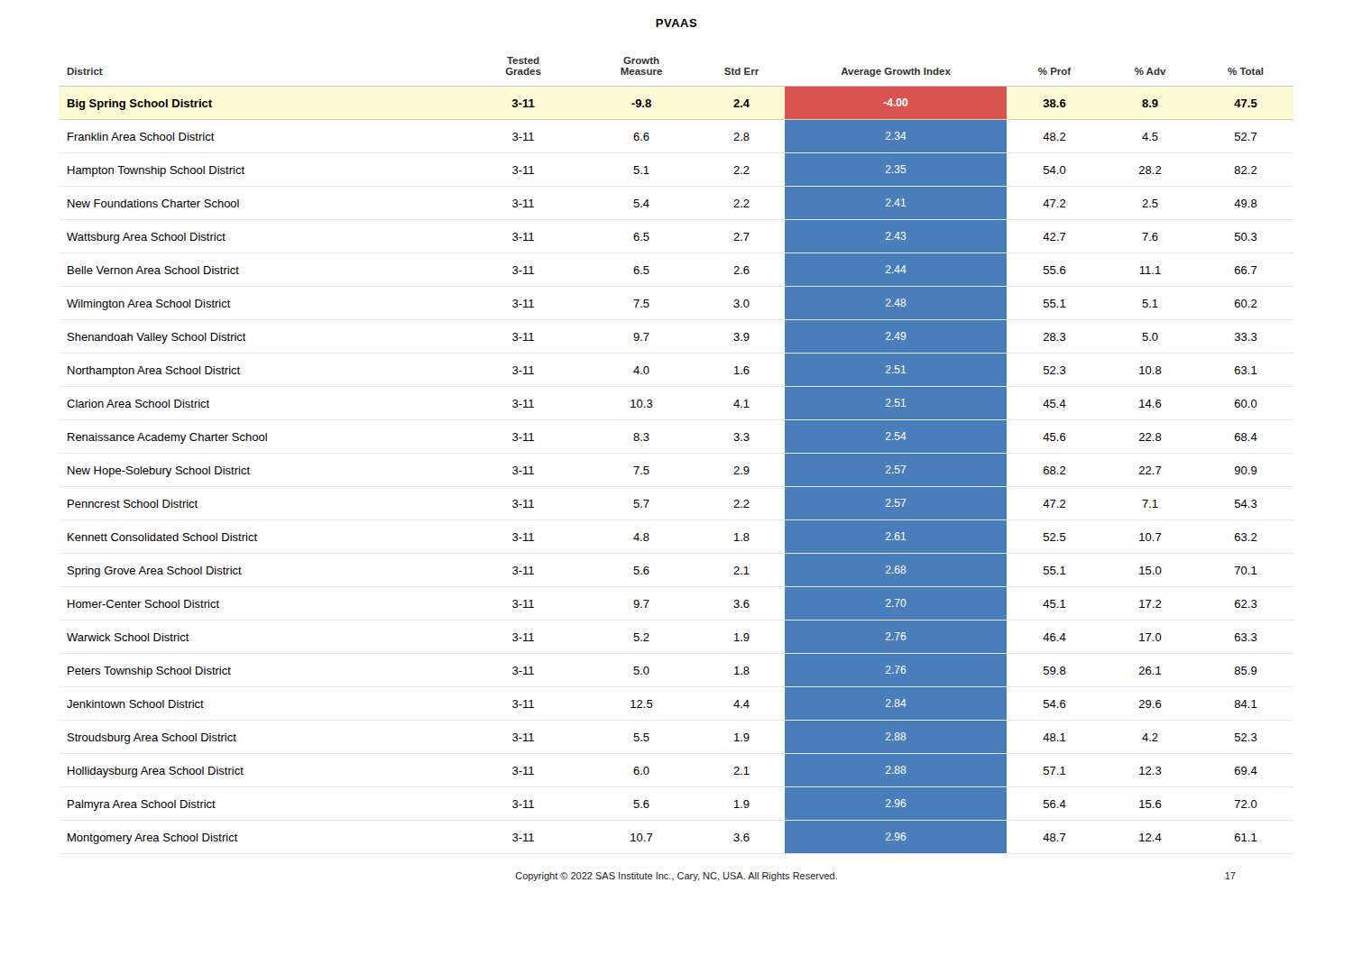PVAAS
| District | Tested Grades | Growth Measure | Std Err | Average Growth Index | % Prof | % Adv | % Total |
| --- | --- | --- | --- | --- | --- | --- | --- |
| Big Spring School District | 3-11 | -9.8 | 2.4 | -4.00 | 38.6 | 8.9 | 47.5 |
| Franklin Area School District | 3-11 | 6.6 | 2.8 | 2.34 | 48.2 | 4.5 | 52.7 |
| Hampton Township School District | 3-11 | 5.1 | 2.2 | 2.35 | 54.0 | 28.2 | 82.2 |
| New Foundations Charter School | 3-11 | 5.4 | 2.2 | 2.41 | 47.2 | 2.5 | 49.8 |
| Wattsburg Area School District | 3-11 | 6.5 | 2.7 | 2.43 | 42.7 | 7.6 | 50.3 |
| Belle Vernon Area School District | 3-11 | 6.5 | 2.6 | 2.44 | 55.6 | 11.1 | 66.7 |
| Wilmington Area School District | 3-11 | 7.5 | 3.0 | 2.48 | 55.1 | 5.1 | 60.2 |
| Shenandoah Valley School District | 3-11 | 9.7 | 3.9 | 2.49 | 28.3 | 5.0 | 33.3 |
| Northampton Area School District | 3-11 | 4.0 | 1.6 | 2.51 | 52.3 | 10.8 | 63.1 |
| Clarion Area School District | 3-11 | 10.3 | 4.1 | 2.51 | 45.4 | 14.6 | 60.0 |
| Renaissance Academy Charter School | 3-11 | 8.3 | 3.3 | 2.54 | 45.6 | 22.8 | 68.4 |
| New Hope-Solebury School District | 3-11 | 7.5 | 2.9 | 2.57 | 68.2 | 22.7 | 90.9 |
| Penncrest School District | 3-11 | 5.7 | 2.2 | 2.57 | 47.2 | 7.1 | 54.3 |
| Kennett Consolidated School District | 3-11 | 4.8 | 1.8 | 2.61 | 52.5 | 10.7 | 63.2 |
| Spring Grove Area School District | 3-11 | 5.6 | 2.1 | 2.68 | 55.1 | 15.0 | 70.1 |
| Homer-Center School District | 3-11 | 9.7 | 3.6 | 2.70 | 45.1 | 17.2 | 62.3 |
| Warwick School District | 3-11 | 5.2 | 1.9 | 2.76 | 46.4 | 17.0 | 63.3 |
| Peters Township School District | 3-11 | 5.0 | 1.8 | 2.76 | 59.8 | 26.1 | 85.9 |
| Jenkintown School District | 3-11 | 12.5 | 4.4 | 2.84 | 54.6 | 29.6 | 84.1 |
| Stroudsburg Area School District | 3-11 | 5.5 | 1.9 | 2.88 | 48.1 | 4.2 | 52.3 |
| Hollidaysburg Area School District | 3-11 | 6.0 | 2.1 | 2.88 | 57.1 | 12.3 | 69.4 |
| Palmyra Area School District | 3-11 | 5.6 | 1.9 | 2.96 | 56.4 | 15.6 | 72.0 |
| Montgomery Area School District | 3-11 | 10.7 | 3.6 | 2.96 | 48.7 | 12.4 | 61.1 |
Copyright © 2022 SAS Institute Inc., Cary, NC, USA. All Rights Reserved.
17